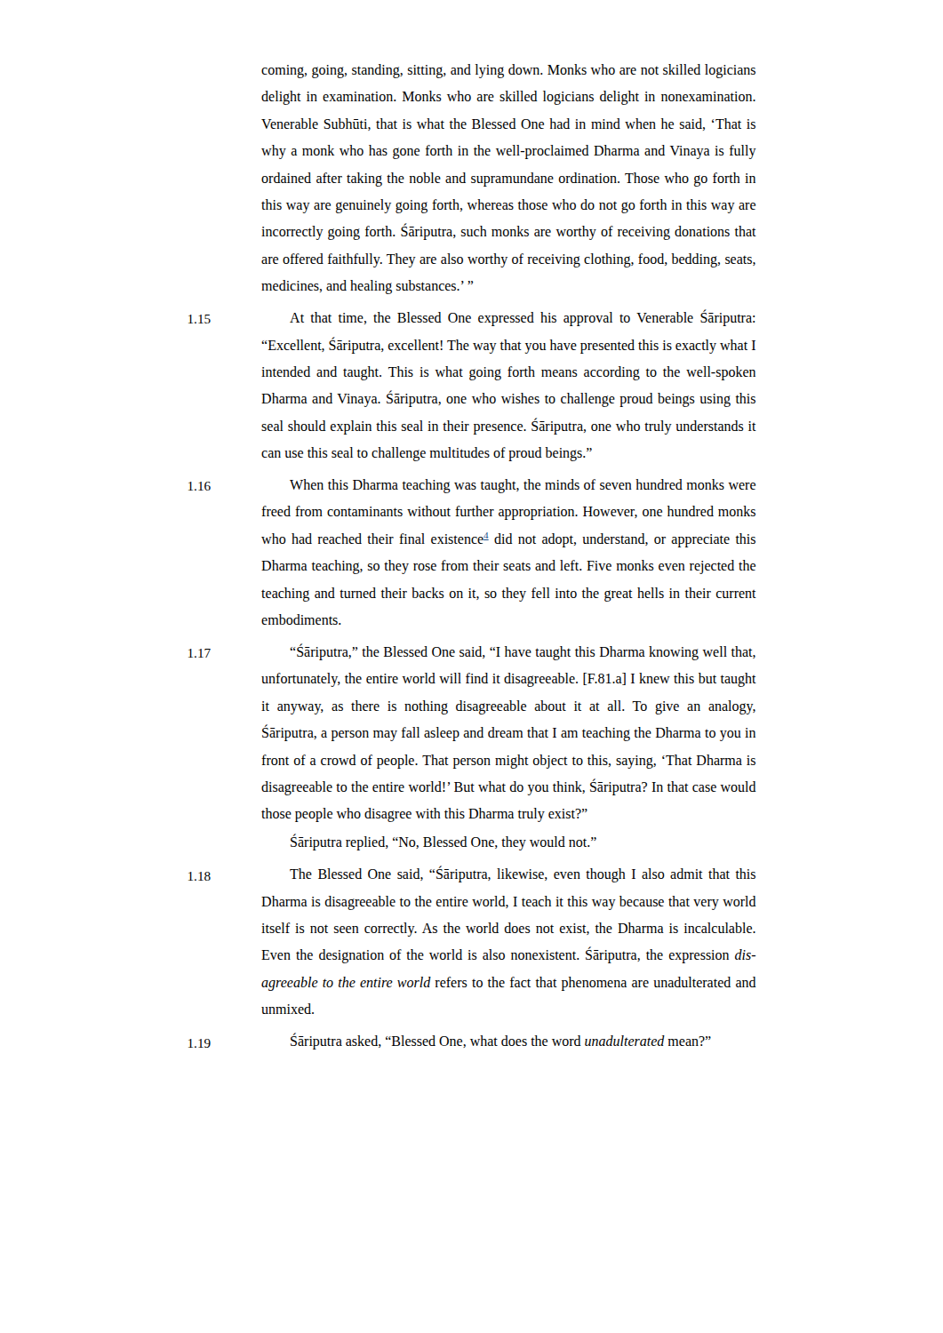coming, going, standing, sitting, and lying down. Monks who are not skilled logicians delight in examination. Monks who are skilled logicians delight in nonexamination. Venerable Subhūti, that is what the Blessed One had in mind when he said, ‘That is why a monk who has gone forth in the well-proclaimed Dharma and Vinaya is fully ordained after taking the noble and supramundane ordination. Those who go forth in this way are genuinely going forth, whereas those who do not go forth in this way are incorrectly going forth. Śāriputra, such monks are worthy of receiving donations that are offered faithfully. They are also worthy of receiving clothing, food, bedding, seats, medicines, and healing substances.’ ”
1.15
At that time, the Blessed One expressed his approval to Venerable Śāriputra: “Excellent, Śāriputra, excellent! The way that you have presented this is exactly what I intended and taught. This is what going forth means according to the well-spoken Dharma and Vinaya. Śāriputra, one who wishes to challenge proud beings using this seal should explain this seal in their presence. Śāriputra, one who truly understands it can use this seal to challenge multitudes of proud beings.”
1.16
When this Dharma teaching was taught, the minds of seven hundred monks were freed from contaminants without further appropriation. However, one hundred monks who had reached their final existence4 did not adopt, understand, or appreciate this Dharma teaching, so they rose from their seats and left. Five monks even rejected the teaching and turned their backs on it, so they fell into the great hells in their current embodiments.
1.17
“Śāriputra,” the Blessed One said, “I have taught this Dharma knowing well that, unfortunately, the entire world will find it disagreeable. [F.81.a] I knew this but taught it anyway, as there is nothing disagreeable about it at all. To give an analogy, Śāriputra, a person may fall asleep and dream that I am teaching the Dharma to you in front of a crowd of people. That person might object to this, saying, ‘That Dharma is disagreeable to the entire world!’ But what do you think, Śāriputra? In that case would those people who disagree with this Dharma truly exist?”
Śāriputra replied, “No, Blessed One, they would not.”
1.18
The Blessed One said, “Śāriputra, likewise, even though I also admit that this Dharma is disagreeable to the entire world, I teach it this way because that very world itself is not seen correctly. As the world does not exist, the Dharma is incalculable. Even the designation of the world is also nonexistent. Śāriputra, the expression disagreeable to the entire world refers to the fact that phenomena are unadulterated and unmixed.
1.19
Śāriputra asked, “Blessed One, what does the word unadulterated mean?”